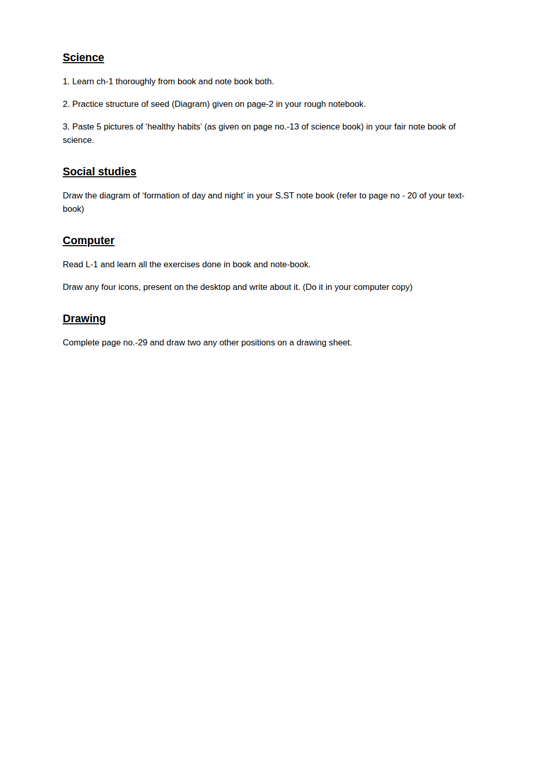Science
1. Learn ch-1 thoroughly from book and note book both.
2. Practice structure of seed (Diagram) given on page-2 in your rough notebook.
3. Paste 5 pictures of ‘healthy habits’ (as given on page no.-13 of science book) in your fair note book of science.
Social studies
Draw the diagram of ‘formation of day and night’ in your S.ST note book (refer to page no - 20 of your text-book)
Computer
Read L-1 and learn all the exercises done in book and note-book.
Draw any four icons, present on the desktop and write about it. (Do it in your computer copy)
Drawing
Complete page no.-29 and draw two any other positions on a drawing sheet.